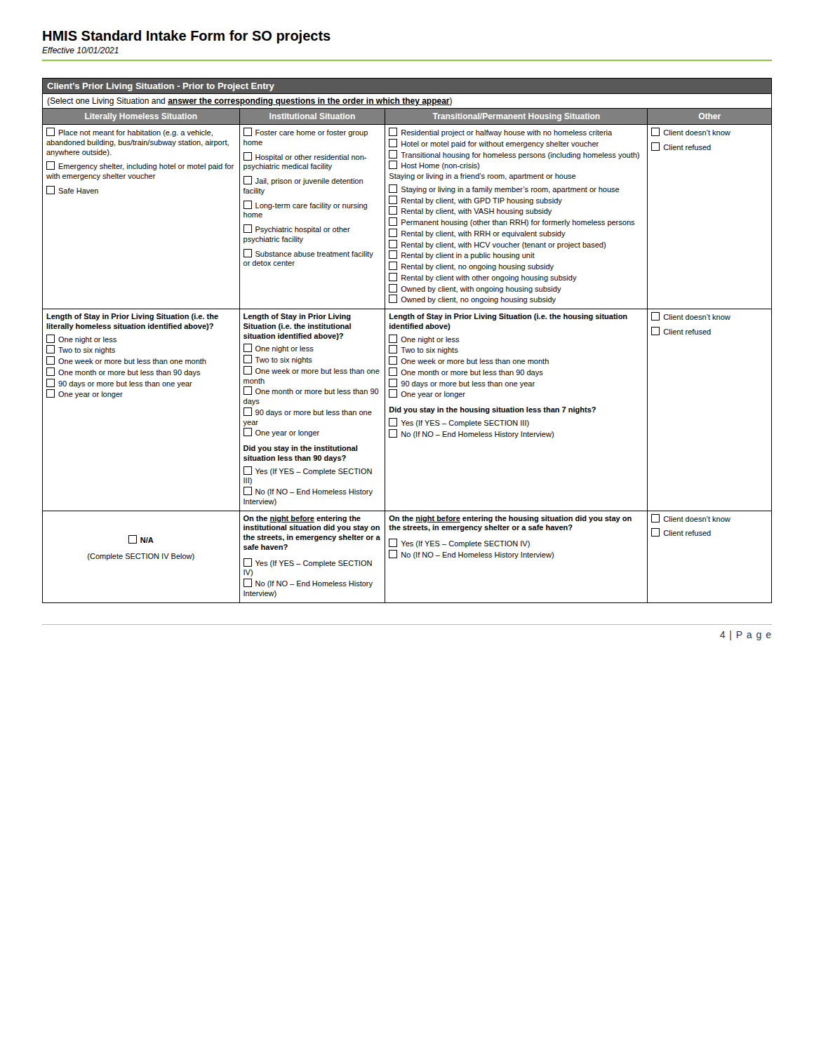HMIS Standard Intake Form for SO projects
Effective 10/01/2021
| Client’s Prior Living Situation - Prior to Project Entry |
| (Select one Living Situation and answer the corresponding questions in the order in which they appear ) |
| Literally Homeless Situation | Institutional Situation | Transitional/Permanent Housing Situation | Other |
| Place not meant for habitation (e.g. a vehicle, abandoned building, bus/train/subway station, airport, anywhere outside). Emergency shelter, including hotel or motel paid for with emergency shelter voucher Safe Haven | Foster care home or foster group home Hospital or other residential non-psychiatric medical facility Jail, prison or juvenile detention facility Long-term care facility or nursing home Psychiatric hospital or other psychiatric facility Substance abuse treatment facility or detox center | Residential project or halfway house with no homeless criteria Hotel or motel paid for without emergency shelter voucher Transitional housing for homeless persons (including homeless youth) Host Home (non-crisis) Staying or living in a friend’s room, apartment or house Staying or living in a family member’s room, apartment or house Rental by client, with GPD TIP housing subsidy Rental by client, with VASH housing subsidy Permanent housing (other than RRH) for formerly homeless persons Rental by client, with RRH or equivalent subsidy Rental by client, with HCV voucher (tenant or project based) Rental by client in a public housing unit Rental by client, no ongoing housing subsidy Rental by client with other ongoing housing subsidy Owned by client, with ongoing housing subsidy Owned by client, no ongoing housing subsidy | Client doesn’t know Client refused |
| Length of Stay in Prior Living Situation (i.e. the literally homeless situation identified above)? One night or less Two to six nights One week or more but less than one month One month or more but less than 90 days 90 days or more but less than one year One year or longer | Length of Stay in Prior Living Situation (i.e. the institutional situation identified above)? One night or less Two to six nights One week or more but less than one month One month or more but less than 90 days 90 days or more but less than one year One year or longer Did you stay in the institutional situation less than 90 days? Yes (If YES – Complete SECTION III) No (If NO – End Homeless History Interview) | Length of Stay in Prior Living Situation (i.e. the housing situation identified above) One night or less Two to six nights One week or more but less than one month One month or more but less than 90 days 90 days or more but less than one year One year or longer Did you stay in the housing situation less than 7 nights? Yes (If YES – Complete SECTION III) No (If NO – End Homeless History Interview) | Client doesn’t know Client refused |
| N/A (Complete SECTION IV Below) | On the night before entering the institutional situation did you stay on the streets, in emergency shelter or a safe haven? Yes (If YES – Complete SECTION IV) No (If NO – End Homeless History Interview) | On the night before entering the housing situation did you stay on the streets, in emergency shelter or a safe haven? Yes (If YES – Complete SECTION IV) No (If NO – End Homeless History Interview) | Client doesn’t know Client refused |
4 | P a g e